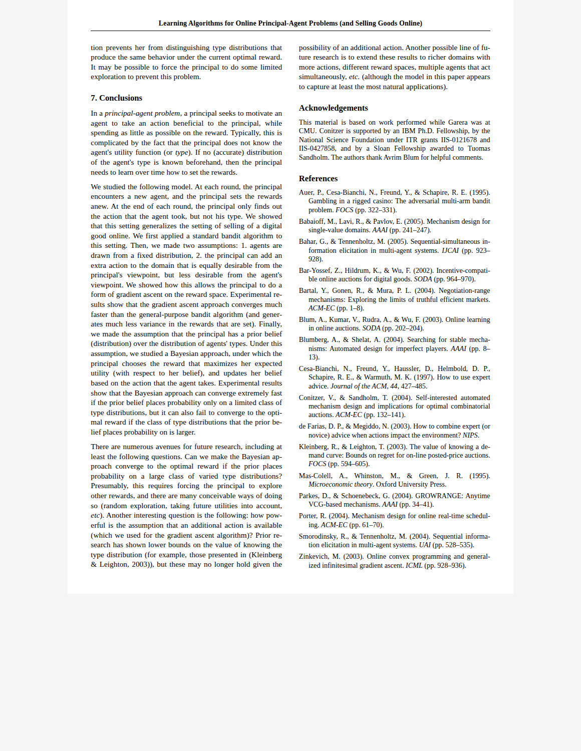Learning Algorithms for Online Principal-Agent Problems (and Selling Goods Online)
tion prevents her from distinguishing type distributions that produce the same behavior under the current optimal reward. It may be possible to force the principal to do some limited exploration to prevent this problem.
7. Conclusions
In a principal-agent problem, a principal seeks to motivate an agent to take an action beneficial to the principal, while spending as little as possible on the reward. Typically, this is complicated by the fact that the principal does not know the agent's utility function (or type). If no (accurate) distribution of the agent's type is known beforehand, then the principal needs to learn over time how to set the rewards.
We studied the following model. At each round, the principal encounters a new agent, and the principal sets the rewards anew. At the end of each round, the principal only finds out the action that the agent took, but not his type. We showed that this setting generalizes the setting of selling of a digital good online. We first applied a standard bandit algorithm to this setting. Then, we made two assumptions: 1. agents are drawn from a fixed distribution, 2. the principal can add an extra action to the domain that is equally desirable from the principal's viewpoint, but less desirable from the agent's viewpoint. We showed how this allows the principal to do a form of gradient ascent on the reward space. Experimental results show that the gradient ascent approach converges much faster than the general-purpose bandit algorithm (and generates much less variance in the rewards that are set). Finally, we made the assumption that the principal has a prior belief (distribution) over the distribution of agents' types. Under this assumption, we studied a Bayesian approach, under which the principal chooses the reward that maximizes her expected utility (with respect to her belief), and updates her belief based on the action that the agent takes. Experimental results show that the Bayesian approach can converge extremely fast if the prior belief places probability only on a limited class of type distributions, but it can also fail to converge to the optimal reward if the class of type distributions that the prior belief places probability on is larger.
There are numerous avenues for future research, including at least the following questions. Can we make the Bayesian approach converge to the optimal reward if the prior places probability on a large class of varied type distributions? Presumably, this requires forcing the principal to explore other rewards, and there are many conceivable ways of doing so (random exploration, taking future utilities into account, etc). Another interesting question is the following: how powerful is the assumption that an additional action is available (which we used for the gradient ascent algorithm)? Prior research has shown lower bounds on the value of knowing the type distribution (for example, those presented in (Kleinberg & Leighton, 2003)), but these may no longer hold given the possibility of an additional action. Another possible line of future research is to extend these results to richer domains with more actions, different reward spaces, multiple agents that act simultaneously, etc. (although the model in this paper appears to capture at least the most natural applications).
Acknowledgements
This material is based on work performed while Garera was at CMU. Conitzer is supported by an IBM Ph.D. Fellowship, by the National Science Foundation under ITR grants IIS-0121678 and IIS-0427858, and by a Sloan Fellowship awarded to Tuomas Sandholm. The authors thank Avrim Blum for helpful comments.
References
Auer, P., Cesa-Bianchi, N., Freund, Y., & Schapire, R. E. (1995). Gambling in a rigged casino: The adversarial multi-arm bandit problem. FOCS (pp. 322–331).
Babaioff, M., Lavi, R., & Pavlov, E. (2005). Mechanism design for single-value domains. AAAI (pp. 241–247).
Bahar, G., & Tennenholtz, M. (2005). Sequential-simultaneous information elicitation in multi-agent systems. IJCAI (pp. 923–928).
Bar-Yossef, Z., Hildrum, K., & Wu, F. (2002). Incentive-compatible online auctions for digital goods. SODA (pp. 964–970).
Bartal, Y., Gonen, R., & Mura, P. L. (2004). Negotiation-range mechanisms: Exploring the limits of truthful efficient markets. ACM-EC (pp. 1–8).
Blum, A., Kumar, V., Rudra, A., & Wu, F. (2003). Online learning in online auctions. SODA (pp. 202–204).
Blumberg, A., & Shelat, A. (2004). Searching for stable mechanisms: Automated design for imperfect players. AAAI (pp. 8–13).
Cesa-Bianchi, N., Freund, Y., Haussler, D., Helmbold, D. P., Schapire, R. E., & Warmuth, M. K. (1997). How to use expert advice. Journal of the ACM, 44, 427–485.
Conitzer, V., & Sandholm, T. (2004). Self-interested automated mechanism design and implications for optimal combinatorial auctions. ACM-EC (pp. 132–141).
de Farias, D. P., & Megiddo, N. (2003). How to combine expert (or novice) advice when actions impact the environment? NIPS.
Kleinberg, R., & Leighton, T. (2003). The value of knowing a demand curve: Bounds on regret for on-line posted-price auctions. FOCS (pp. 594–605).
Mas-Colell, A., Whinston, M., & Green, J. R. (1995). Microeconomic theory. Oxford University Press.
Parkes, D., & Schoenebeck, G. (2004). GROWRANGE: Anytime VCG-based mechanisms. AAAI (pp. 34–41).
Porter, R. (2004). Mechanism design for online real-time scheduling. ACM-EC (pp. 61–70).
Smorodinsky, R., & Tennenholtz, M. (2004). Sequential information elicitation in multi-agent systems. UAI (pp. 528–535).
Zinkevich, M. (2003). Online convex programming and generalized infinitesimal gradient ascent. ICML (pp. 928–936).